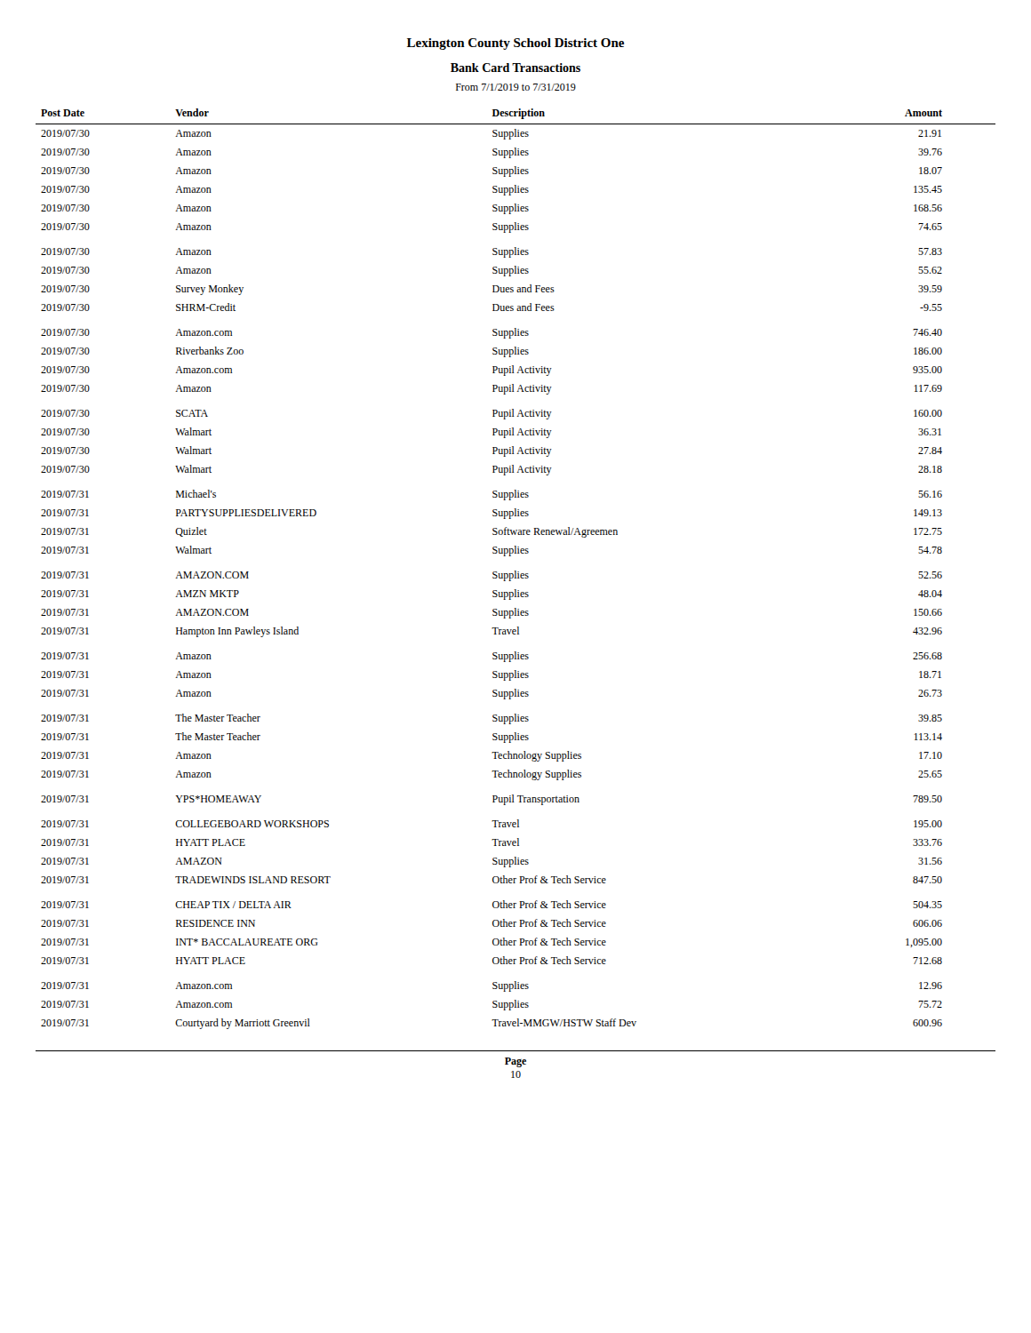Lexington County School District One
Bank Card Transactions
From 7/1/2019 to 7/31/2019
| Post Date | Vendor | Description | Amount |
| --- | --- | --- | --- |
| 2019/07/30 | Amazon | Supplies | 21.91 |
| 2019/07/30 | Amazon | Supplies | 39.76 |
| 2019/07/30 | Amazon | Supplies | 18.07 |
| 2019/07/30 | Amazon | Supplies | 135.45 |
| 2019/07/30 | Amazon | Supplies | 168.56 |
| 2019/07/30 | Amazon | Supplies | 74.65 |
| 2019/07/30 | Amazon | Supplies | 57.83 |
| 2019/07/30 | Amazon | Supplies | 55.62 |
| 2019/07/30 | Survey Monkey | Dues and Fees | 39.59 |
| 2019/07/30 | SHRM-Credit | Dues and Fees | -9.55 |
| 2019/07/30 | Amazon.com | Supplies | 746.40 |
| 2019/07/30 | Riverbanks Zoo | Supplies | 186.00 |
| 2019/07/30 | Amazon.com | Pupil Activity | 935.00 |
| 2019/07/30 | Amazon | Pupil Activity | 117.69 |
| 2019/07/30 | SCATA | Pupil Activity | 160.00 |
| 2019/07/30 | Walmart | Pupil Activity | 36.31 |
| 2019/07/30 | Walmart | Pupil Activity | 27.84 |
| 2019/07/30 | Walmart | Pupil Activity | 28.18 |
| 2019/07/31 | Michael's | Supplies | 56.16 |
| 2019/07/31 | PARTYSUPPLIESDELIVERED | Supplies | 149.13 |
| 2019/07/31 | Quizlet | Software Renewal/Agreemen | 172.75 |
| 2019/07/31 | Walmart | Supplies | 54.78 |
| 2019/07/31 | AMAZON.COM | Supplies | 52.56 |
| 2019/07/31 | AMZN MKTP | Supplies | 48.04 |
| 2019/07/31 | AMAZON.COM | Supplies | 150.66 |
| 2019/07/31 | Hampton Inn Pawleys Island | Travel | 432.96 |
| 2019/07/31 | Amazon | Supplies | 256.68 |
| 2019/07/31 | Amazon | Supplies | 18.71 |
| 2019/07/31 | Amazon | Supplies | 26.73 |
| 2019/07/31 | The Master Teacher | Supplies | 39.85 |
| 2019/07/31 | The Master Teacher | Supplies | 113.14 |
| 2019/07/31 | Amazon | Technology Supplies | 17.10 |
| 2019/07/31 | Amazon | Technology Supplies | 25.65 |
| 2019/07/31 | YPS*HOMEAWAY | Pupil Transportation | 789.50 |
| 2019/07/31 | COLLEGEBOARD WORKSHOPS | Travel | 195.00 |
| 2019/07/31 | HYATT PLACE | Travel | 333.76 |
| 2019/07/31 | AMAZON | Supplies | 31.56 |
| 2019/07/31 | TRADEWINDS ISLAND RESORT | Other Prof & Tech Service | 847.50 |
| 2019/07/31 | CHEAP TIX / DELTA AIR | Other Prof & Tech Service | 504.35 |
| 2019/07/31 | RESIDENCE INN | Other Prof & Tech Service | 606.06 |
| 2019/07/31 | INT* BACCALAUREATE ORG | Other Prof & Tech Service | 1,095.00 |
| 2019/07/31 | HYATT PLACE | Other Prof & Tech Service | 712.68 |
| 2019/07/31 | Amazon.com | Supplies | 12.96 |
| 2019/07/31 | Amazon.com | Supplies | 75.72 |
| 2019/07/31 | Courtyard by Marriott Greenvil | Travel-MMGW/HSTW Staff Dev | 600.96 |
Page
10